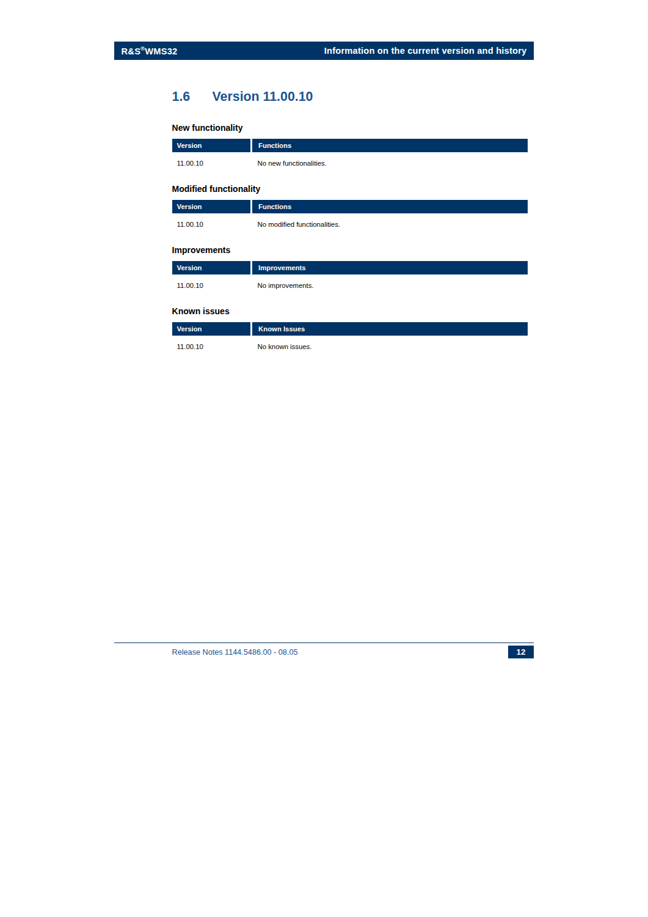R&S®WMS32
Information on the current version and history
1.6 Version 11.00.10
New functionality
| Version | Functions |
| --- | --- |
| 11.00.10 | No new functionalities. |
Modified functionality
| Version | Functions |
| --- | --- |
| 11.00.10 | No modified functionalities. |
Improvements
| Version | Improvements |
| --- | --- |
| 11.00.10 | No improvements. |
Known issues
| Version | Known Issues |
| --- | --- |
| 11.00.10 | No known issues. |
Release Notes 1144.5486.00 - 08.05
12